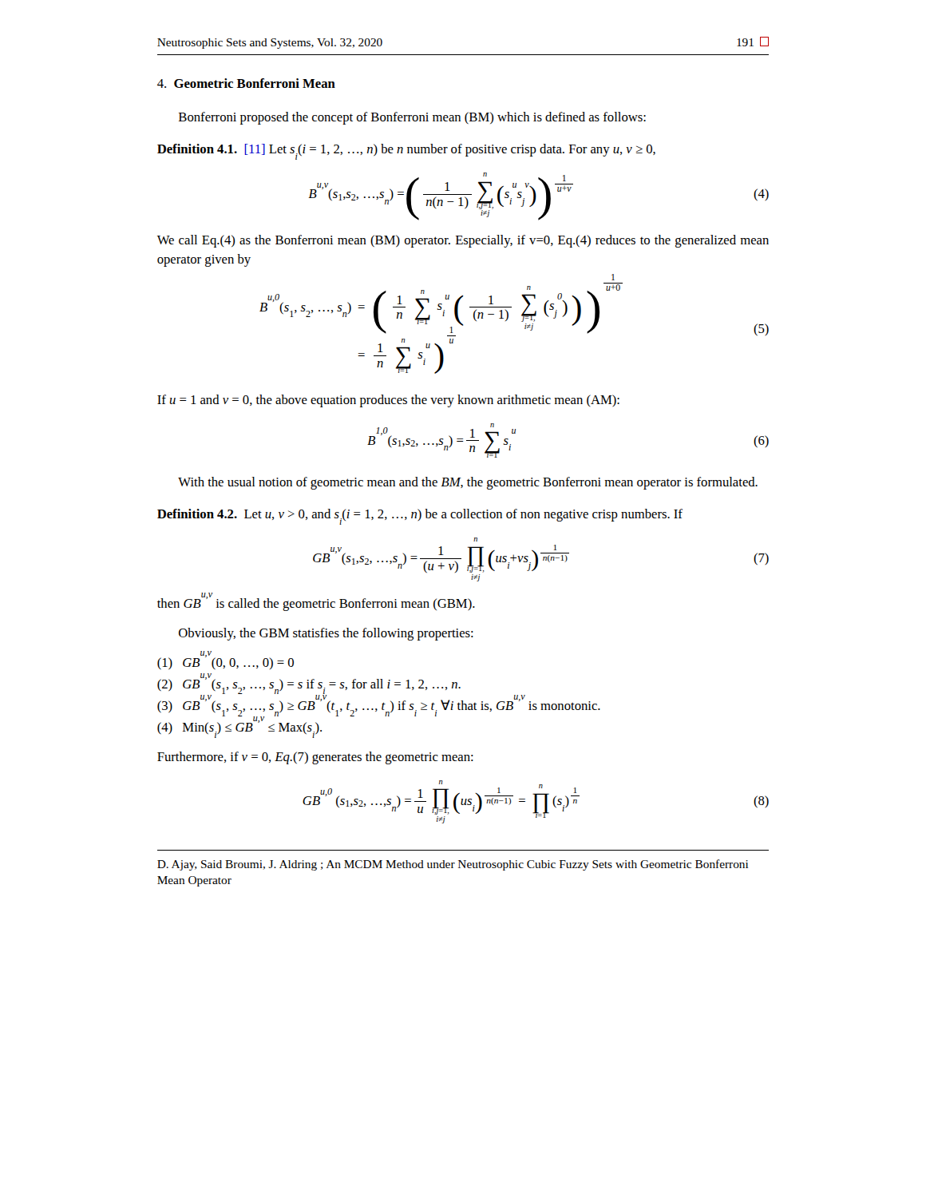Neutrosophic Sets and Systems, Vol. 32, 2020 191
4. Geometric Bonferroni Mean
Bonferroni proposed the concept of Bonferroni mean (BM) which is defined as follows:
Definition 4.1. [11] Let si(i = 1, 2, …, n) be n number of positive crisp data. For any u, v ≥ 0,
Bu,v(s1, s2, …, sn) = ( 1 n(n − 1) n ∑ i,j=1,
i≠j (siusjv) ) 1 u+v
(4)
We call Eq.(4) as the Bonferroni mean (BM) operator. Especially, if v=0, Eq.(4) reduces to the generalized mean operator given by
| B u,0 ( s 1 , s 2 , …, s n ) | = | ( 1 n n ∑ i =1 s i u ( 1 ( n − 1) n ∑ j =1, i ≠ j ( s j 0 ) ) ) 1 u +0 |
| | = | 1 n n ∑ i =1 s i u ) 1 u |
(5)
If u = 1 and v = 0, the above equation produces the very known arithmetic mean (AM):
B1,0(s1, s2, …, sn) = 1 n n ∑ i=1 siu
(6)
With the usual notion of geometric mean and the BM, the geometric Bonferroni mean operator is formulated.
Definition 4.2. Let u, v > 0, and si(i = 1, 2, …, n) be a collection of non negative crisp numbers. If
GBu,v(s1, s2, …, sn) = 1(u + v) n ∏ i,j=1,
i≠j (usi + vsj)1 n(n−1)
(7)
then GBu,v is called the geometric Bonferroni mean (GBM).
Obviously, the GBM statisfies the following properties:
(1) GBu,v(0, 0, …, 0) = 0
(2) GBu,v(s1, s2, …, sn) = s if si = s, for all i = 1, 2, …, n.
(3) GBu,v(s1, s2, …, sn) ≥ GBu,v(t1, t2, …, tn) if si ≥ ti ∀i that is, GBu,v is monotonic.
(4) Min(si) ≤ GBu,v ≤ Max(si).
Furthermore, if v = 0, Eq.(7) generates the geometric mean:
GBu,0 (s1, s2, …, sn) = 1 u n ∏ i,j=1,
i≠j (usi)1 n(n−1) = n ∏ i=1 (si)1 n
(8)
D. Ajay, Said Broumi, J. Aldring ; An MCDM Method under Neutrosophic Cubic Fuzzy Sets with Geometric Bonferroni Mean Operator